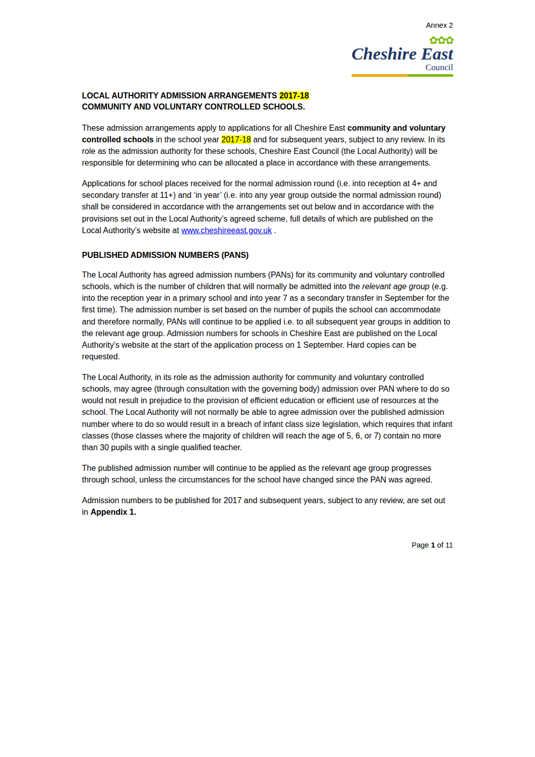Annex 2
✿✿✿ Cheshire East Council
Local Authority Admission Arrangements 2017-18
Community and Voluntary Controlled Schools.
These admission arrangements apply to applications for all Cheshire East community and voluntary controlled schools in the school year 2017-18 and for subsequent years, subject to any review. In its role as the admission authority for these schools, Cheshire East Council (the Local Authority) will be responsible for determining who can be allocated a place in accordance with these arrangements.
Applications for school places received for the normal admission round (i.e. into reception at 4+ and secondary transfer at 11+) and ‘in year’ (i.e. into any year group outside the normal admission round) shall be considered in accordance with the arrangements set out below and in accordance with the provisions set out in the Local Authority’s agreed scheme, full details of which are published on the Local Authority’s website at www.cheshireeast.gov.uk .
Published Admission Numbers (PANs)
The Local Authority has agreed admission numbers (PANs) for its community and voluntary controlled schools, which is the number of children that will normally be admitted into the relevant age group (e.g. into the reception year in a primary school and into year 7 as a secondary transfer in September for the first time). The admission number is set based on the number of pupils the school can accommodate and therefore normally, PANs will continue to be applied i.e. to all subsequent year groups in addition to the relevant age group. Admission numbers for schools in Cheshire East are published on the Local Authority’s website at the start of the application process on 1 September. Hard copies can be requested.
The Local Authority, in its role as the admission authority for community and voluntary controlled schools, may agree (through consultation with the governing body) admission over PAN where to do so would not result in prejudice to the provision of efficient education or efficient use of resources at the school. The Local Authority will not normally be able to agree admission over the published admission number where to do so would result in a breach of infant class size legislation, which requires that infant classes (those classes where the majority of children will reach the age of 5, 6, or 7) contain no more than 30 pupils with a single qualified teacher.
The published admission number will continue to be applied as the relevant age group progresses through school, unless the circumstances for the school have changed since the PAN was agreed.
Admission numbers to be published for 2017 and subsequent years, subject to any review, are set out in Appendix 1.
Page 1 of 11